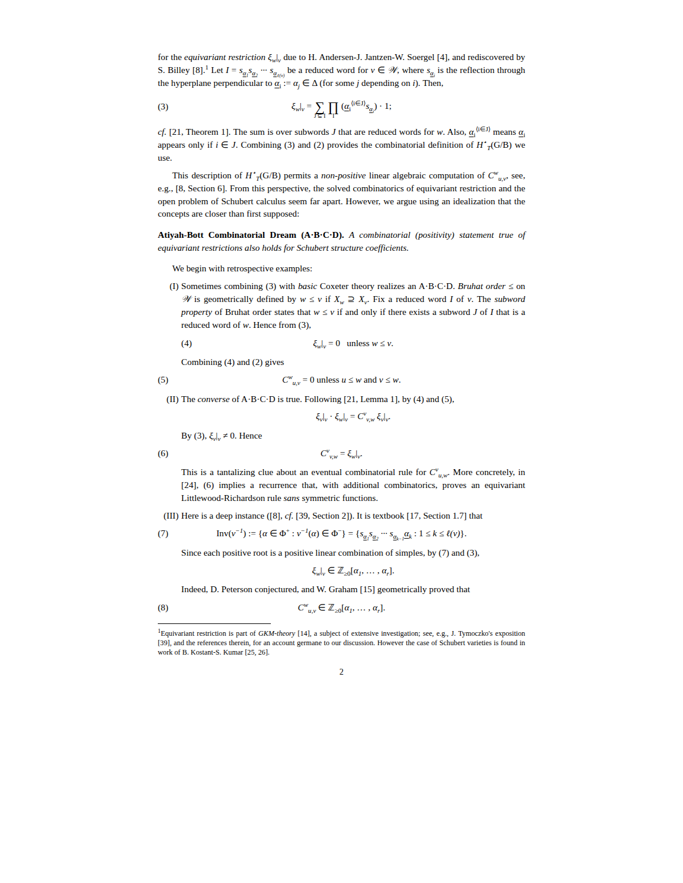for the equivariant restriction ξw|v due to H. Andersen-J. Jantzen-W. Soergel [4], and rediscovered by S. Billey [8].1 Let I = sα1sα2 ··· sαℓ(v) be a reduced word for v ∈ 𝒲, where sαi is the reflection through the hyperplane perpendicular to αi := αj ∈ Δ (for some j depending on i). Then,
(3)
ξw|v = ∑J ⊆ I ∏I (αi⟨i∈J⟩sαi) · 1;
cf. [21, Theorem 1]. The sum is over subwords J that are reduced words for w. Also, αi⟨i∈J⟩ means αi appears only if i ∈ J. Combining (3) and (2) provides the combinatorial definition of H⋆T(G/B) we use.
This description of H⋆T(G/B) permits a non-positive linear algebraic computation of Cwu,v, see, e.g., [8, Section 6]. From this perspective, the solved combinatorics of equivariant restriction and the open problem of Schubert calculus seem far apart. However, we argue using an idealization that the concepts are closer than first supposed:
Atiyah-Bott Combinatorial Dream (A·B·C·D). A combinatorial (positivity) statement true of equivariant restrictions also holds for Schubert structure coefficients.
We begin with retrospective examples:
(I) Sometimes combining (3) with basic Coxeter theory realizes an A·B·C·D. Bruhat order ≤ on 𝒲 is geometrically defined by w ≤ v if Xw ⊇ Xv. Fix a reduced word I of v. The subword property of Bruhat order states that w ≤ v if and only if there exists a subword J of I that is a reduced word of w. Hence from (3),
(4)
ξw|v = 0 unless w ≤ v.
Combining (4) and (2) gives
(5)
Cwu,v = 0 unless u ≤ w and v ≤ w.
(II) The converse of A·B·C·D is true. Following [21, Lemma 1], by (4) and (5),
ξv|v · ξw|v = Cvv,w ξv|v.
By (3), ξv|v ≠ 0. Hence
(6)
Cvv,w = ξw|v.
This is a tantalizing clue about an eventual combinatorial rule for Cvu,w. More concretely, in [24], (6) implies a recurrence that, with additional combinatorics, proves an equivariant Littlewood-Richardson rule sans symmetric functions.
(III) Here is a deep instance ([8], cf. [39, Section 2]). It is textbook [17, Section 1.7] that
(7)
Inv(v−1) := {α ∈ Φ+ : v−1(α) ∈ Φ−} = {sα1sα2 ··· sαk−1αk : 1 ≤ k ≤ ℓ(v)}.
Since each positive root is a positive linear combination of simples, by (7) and (3),
ξw|v ∈ ℤ≥0[α1, … , αr].
Indeed, D. Peterson conjectured, and W. Graham [15] geometrically proved that
(8)
Cwu,v ∈ ℤ≥0[α1, … , αr].
1 Equivariant restriction is part of GKM-theory [14], a subject of extensive investigation; see, e.g., J. Tymoczko's exposition [39], and the references therein, for an account germane to our discussion. However the case of Schubert varieties is found in work of B. Kostant-S. Kumar [25, 26].
2